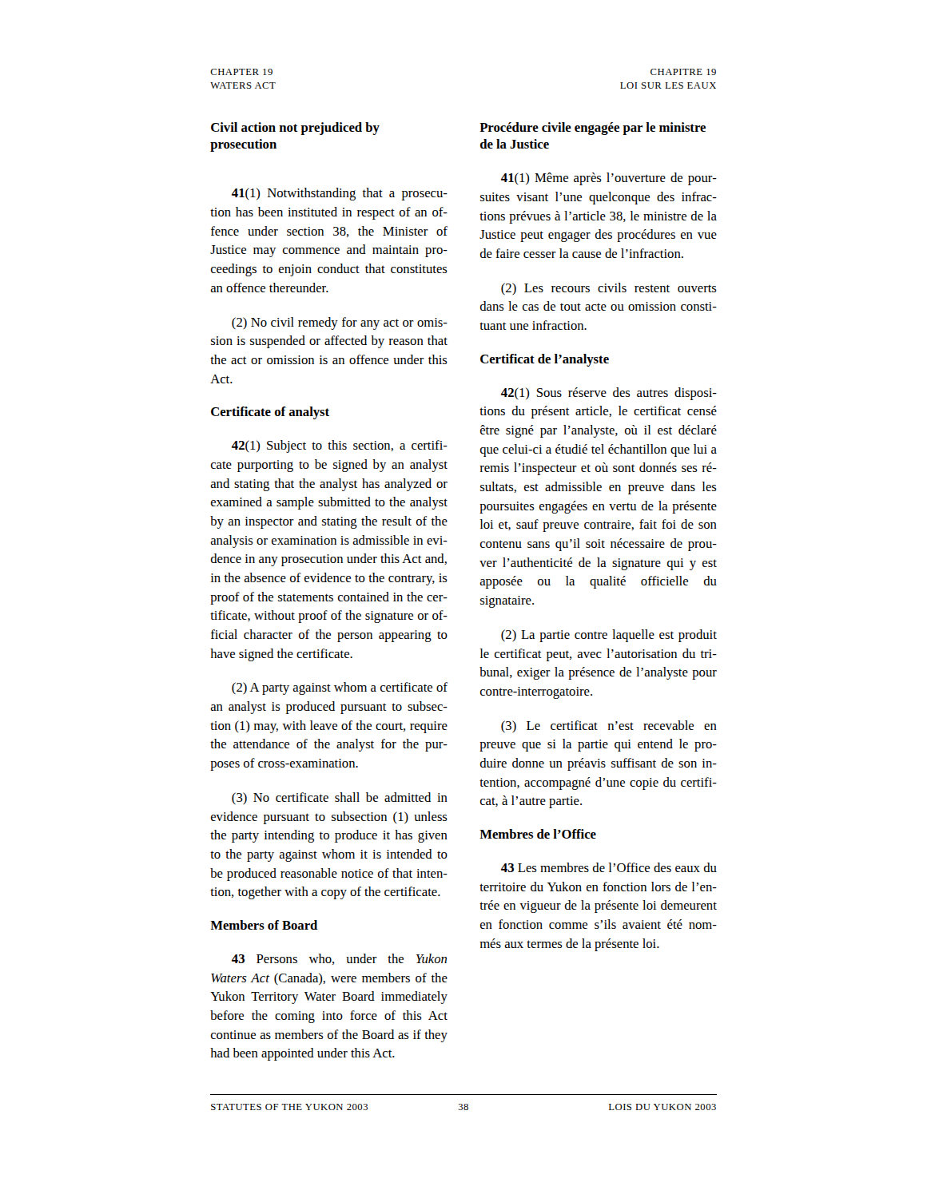CHAPTER 19
WATERS ACT
CHAPITRE 19
LOI SUR LES EAUX
Civil action not prejudiced by prosecution
41(1) Notwithstanding that a prosecution has been instituted in respect of an offence under section 38, the Minister of Justice may commence and maintain proceedings to enjoin conduct that constitutes an offence thereunder.
(2) No civil remedy for any act or omission is suspended or affected by reason that the act or omission is an offence under this Act.
Certificate of analyst
42(1) Subject to this section, a certificate purporting to be signed by an analyst and stating that the analyst has analyzed or examined a sample submitted to the analyst by an inspector and stating the result of the analysis or examination is admissible in evidence in any prosecution under this Act and, in the absence of evidence to the contrary, is proof of the statements contained in the certificate, without proof of the signature or official character of the person appearing to have signed the certificate.
(2) A party against whom a certificate of an analyst is produced pursuant to subsection (1) may, with leave of the court, require the attendance of the analyst for the purposes of cross-examination.
(3) No certificate shall be admitted in evidence pursuant to subsection (1) unless the party intending to produce it has given to the party against whom it is intended to be produced reasonable notice of that intention, together with a copy of the certificate.
Members of Board
43 Persons who, under the Yukon Waters Act (Canada), were members of the Yukon Territory Water Board immediately before the coming into force of this Act continue as members of the Board as if they had been appointed under this Act.
Procédure civile engagée par le ministre de la Justice
41(1) Même après l’ouverture de poursuites visant l’une quelconque des infractions prévues à l’article 38, le ministre de la Justice peut engager des procédures en vue de faire cesser la cause de l’infraction.
(2) Les recours civils restent ouverts dans le cas de tout acte ou omission constituant une infraction.
Certificat de l’analyste
42(1) Sous réserve des autres dispositions du présent article, le certificat censé être signé par l’analyste, où il est déclaré que celui-ci a étudié tel échantillon que lui a remis l’inspecteur et où sont donnés ses résultats, est admissible en preuve dans les poursuites engagées en vertu de la présente loi et, sauf preuve contraire, fait foi de son contenu sans qu’il soit nécessaire de prouver l’authenticité de la signature qui y est apposée ou la qualité officielle du signataire.
(2) La partie contre laquelle est produit le certificat peut, avec l’autorisation du tribunal, exiger la présence de l’analyste pour contre-interrogatoire.
(3) Le certificat n’est recevable en preuve que si la partie qui entend le produire donne un préavis suffisant de son intention, accompagné d’une copie du certificat, à l’autre partie.
Membres de l’Office
43 Les membres de l’Office des eaux du territoire du Yukon en fonction lors de l’entrée en vigueur de la présente loi demeurent en fonction comme s’ils avaient été nommés aux termes de la présente loi.
STATUTES OF THE YUKON 2003
38
LOIS DU YUKON 2003